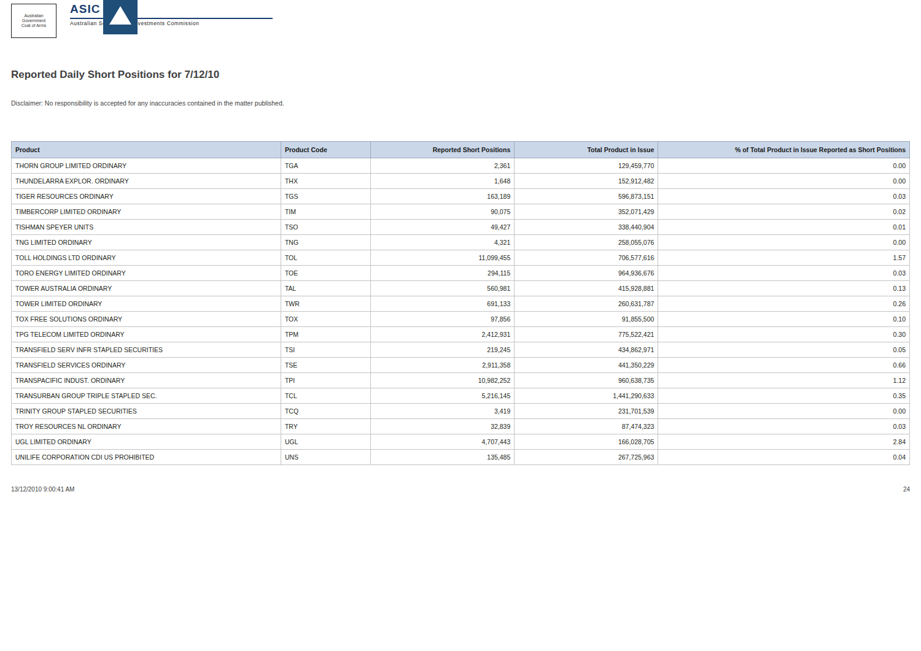Australian
Government
Coat of Arms
ASIC
Australian Securities & Investments Commission
Reported Daily Short Positions for 7/12/10
Disclaimer: No responsibility is accepted for any inaccuracies contained in the matter published.
| Product | Product Code | Reported Short Positions | Total Product in Issue | % of Total Product in Issue Reported as Short Positions |
| --- | --- | --- | --- | --- |
| THORN GROUP LIMITED ORDINARY | TGA | 2,361 | 129,459,770 | 0.00 |
| THUNDELARRA EXPLOR. ORDINARY | THX | 1,648 | 152,912,482 | 0.00 |
| TIGER RESOURCES ORDINARY | TGS | 163,189 | 596,873,151 | 0.03 |
| TIMBERCORP LIMITED ORDINARY | TIM | 90,075 | 352,071,429 | 0.02 |
| TISHMAN SPEYER UNITS | TSO | 49,427 | 338,440,904 | 0.01 |
| TNG LIMITED ORDINARY | TNG | 4,321 | 258,055,076 | 0.00 |
| TOLL HOLDINGS LTD ORDINARY | TOL | 11,099,455 | 706,577,616 | 1.57 |
| TORO ENERGY LIMITED ORDINARY | TOE | 294,115 | 964,936,676 | 0.03 |
| TOWER AUSTRALIA ORDINARY | TAL | 560,981 | 415,928,881 | 0.13 |
| TOWER LIMITED ORDINARY | TWR | 691,133 | 260,631,787 | 0.26 |
| TOX FREE SOLUTIONS ORDINARY | TOX | 97,856 | 91,855,500 | 0.10 |
| TPG TELECOM LIMITED ORDINARY | TPM | 2,412,931 | 775,522,421 | 0.30 |
| TRANSFIELD SERV INFR STAPLED SECURITIES | TSI | 219,245 | 434,862,971 | 0.05 |
| TRANSFIELD SERVICES ORDINARY | TSE | 2,911,358 | 441,350,229 | 0.66 |
| TRANSPACIFIC INDUST. ORDINARY | TPI | 10,982,252 | 960,638,735 | 1.12 |
| TRANSURBAN GROUP TRIPLE STAPLED SEC. | TCL | 5,216,145 | 1,441,290,633 | 0.35 |
| TRINITY GROUP STAPLED SECURITIES | TCQ | 3,419 | 231,701,539 | 0.00 |
| TROY RESOURCES NL ORDINARY | TRY | 32,839 | 87,474,323 | 0.03 |
| UGL LIMITED ORDINARY | UGL | 4,707,443 | 166,028,705 | 2.84 |
| UNILIFE CORPORATION CDI US PROHIBITED | UNS | 135,485 | 267,725,963 | 0.04 |
13/12/2010 9:00:41 AM 24